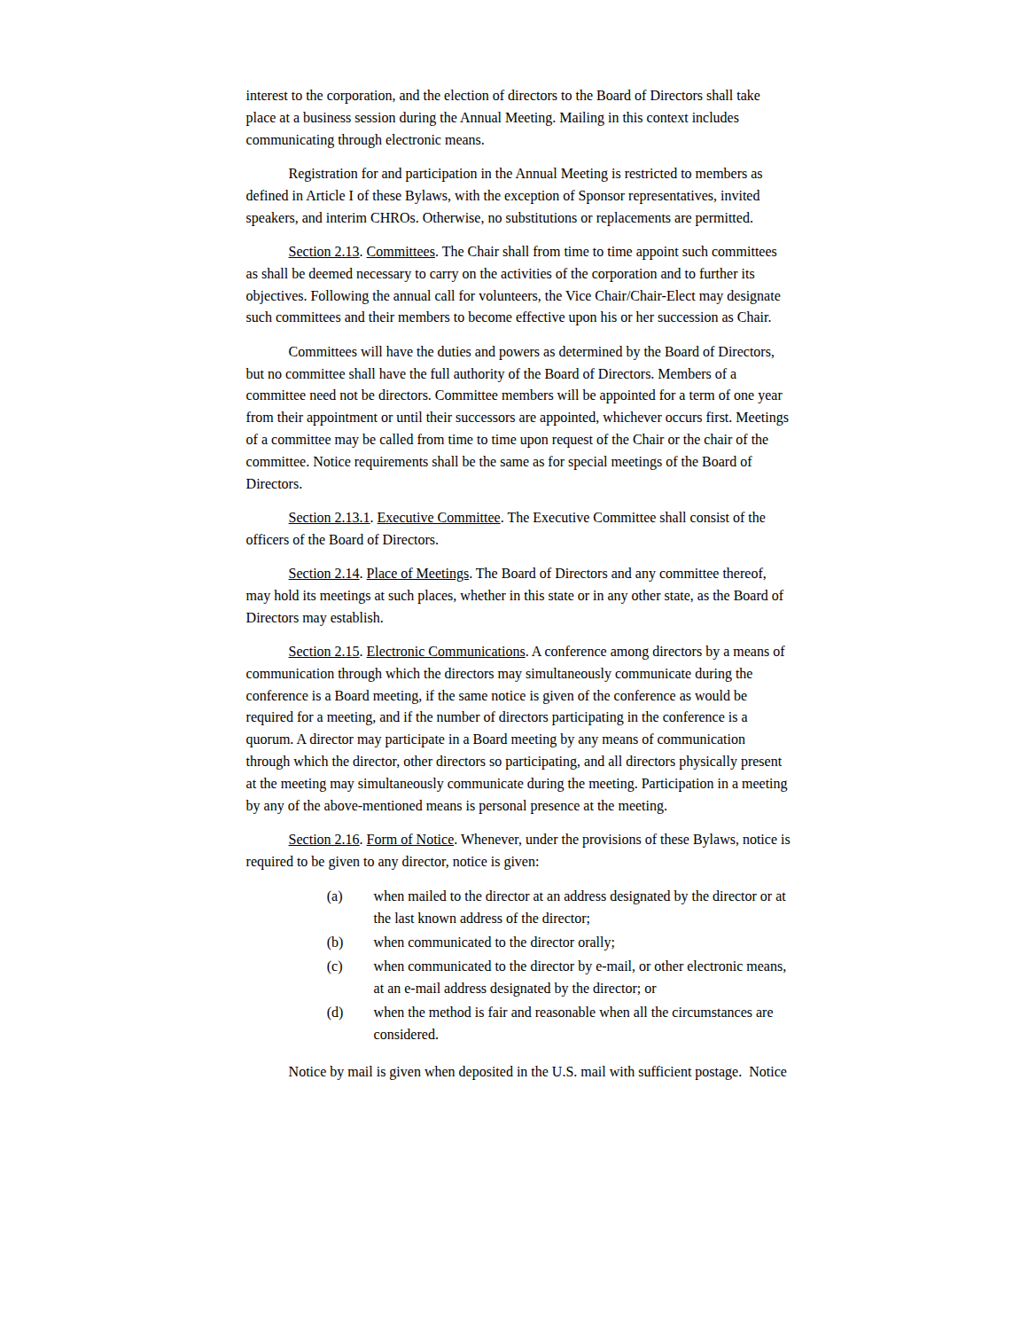interest to the corporation, and the election of directors to the Board of Directors shall take place at a business session during the Annual Meeting. Mailing in this context includes communicating through electronic means.
Registration for and participation in the Annual Meeting is restricted to members as defined in Article I of these Bylaws, with the exception of Sponsor representatives, invited speakers, and interim CHROs. Otherwise, no substitutions or replacements are permitted.
Section 2.13. Committees. The Chair shall from time to time appoint such committees as shall be deemed necessary to carry on the activities of the corporation and to further its objectives. Following the annual call for volunteers, the Vice Chair/Chair-Elect may designate such committees and their members to become effective upon his or her succession as Chair.
Committees will have the duties and powers as determined by the Board of Directors, but no committee shall have the full authority of the Board of Directors. Members of a committee need not be directors. Committee members will be appointed for a term of one year from their appointment or until their successors are appointed, whichever occurs first. Meetings of a committee may be called from time to time upon request of the Chair or the chair of the committee. Notice requirements shall be the same as for special meetings of the Board of Directors.
Section 2.13.1. Executive Committee. The Executive Committee shall consist of the officers of the Board of Directors.
Section 2.14. Place of Meetings. The Board of Directors and any committee thereof, may hold its meetings at such places, whether in this state or in any other state, as the Board of Directors may establish.
Section 2.15. Electronic Communications. A conference among directors by a means of communication through which the directors may simultaneously communicate during the conference is a Board meeting, if the same notice is given of the conference as would be required for a meeting, and if the number of directors participating in the conference is a quorum. A director may participate in a Board meeting by any means of communication through which the director, other directors so participating, and all directors physically present at the meeting may simultaneously communicate during the meeting. Participation in a meeting by any of the above-mentioned means is personal presence at the meeting.
Section 2.16. Form of Notice. Whenever, under the provisions of these Bylaws, notice is required to be given to any director, notice is given:
(a) when mailed to the director at an address designated by the director or at the last known address of the director;
(b) when communicated to the director orally;
(c) when communicated to the director by e-mail, or other electronic means, at an e-mail address designated by the director; or
(d) when the method is fair and reasonable when all the circumstances are considered.
Notice by mail is given when deposited in the U.S. mail with sufficient postage. Notice